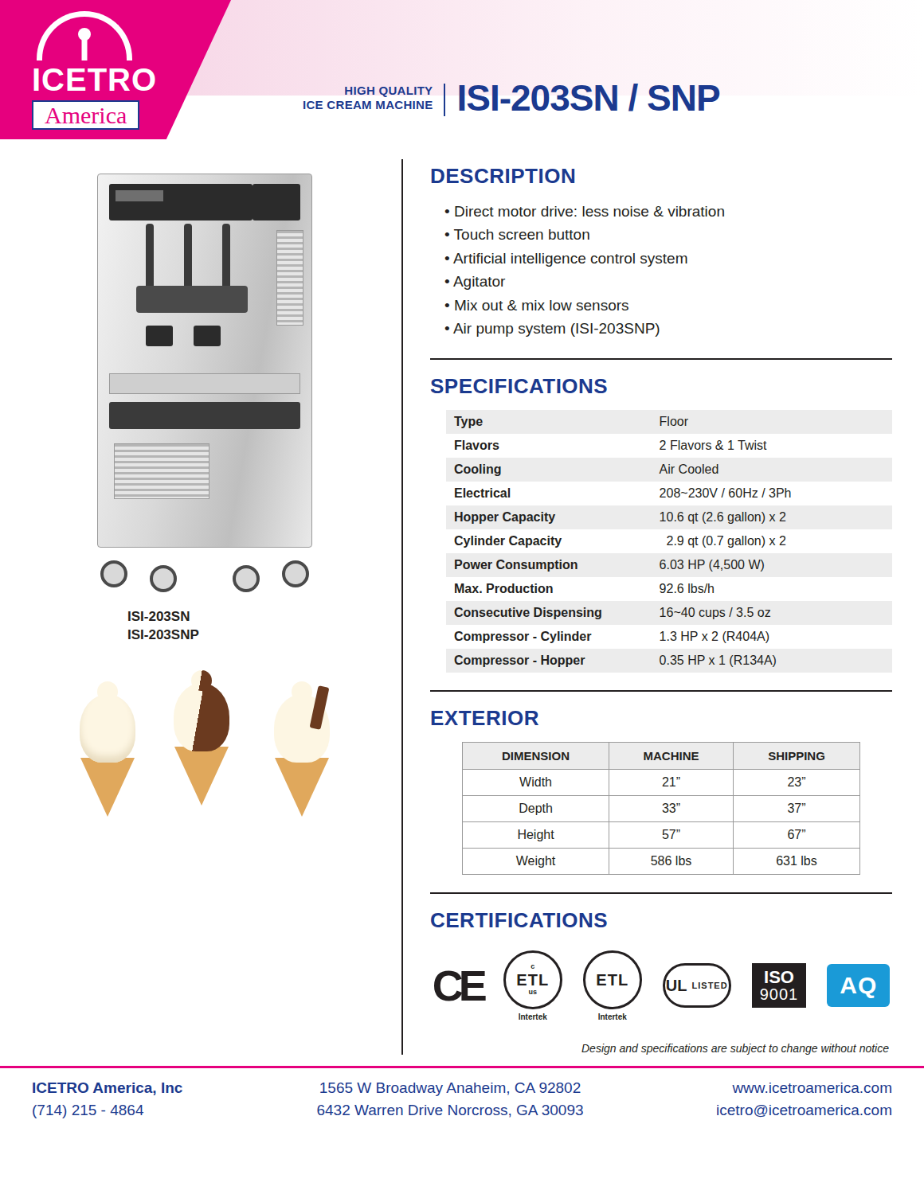ICETRO
America
HIGH QUALITY
ICE CREAM MACHINE
ISI-203SN / SNP
ISI-203SN
ISI-203SNP
DESCRIPTION
Direct motor drive: less noise & vibration
Touch screen button
Artificial intelligence control system
Agitator
Mix out & mix low sensors
Air pump system (ISI-203SNP)
SPECIFICATIONS
| Type | Floor |
| Flavors | 2 Flavors & 1 Twist |
| Cooling | Air Cooled |
| Electrical | 208~230V / 60Hz / 3Ph |
| Hopper Capacity | 10.6 qt (2.6 gallon) x 2 |
| Cylinder Capacity | 2.9 qt (0.7 gallon) x 2 |
| Power Consumption | 6.03 HP (4,500 W) |
| Max. Production | 92.6 lbs/h |
| Consecutive Dispensing | 16~40 cups / 3.5 oz |
| Compressor - Cylinder | 1.3 HP x 2 (R404A) |
| Compressor - Hopper | 0.35 HP x 1 (R134A) |
EXTERIOR
| DIMENSION | MACHINE | SHIPPING |
| --- | --- | --- |
| Width | 21” | 23” |
| Depth | 33” | 37” |
| Height | 57” | 67” |
| Weight | 586 lbs | 631 lbs |
CERTIFICATIONS
CE
cETL us
Intertek
ETL
Intertek
UL LISTED
ISO 9001
AQ
Design and specifications are subject to change without notice
ICETRO America, Inc
1565 W Broadway Anaheim, CA 92802
www.icetroamerica.com
(714) 215 - 4864
6432 Warren Drive Norcross, GA 30093
icetro@icetroamerica.com